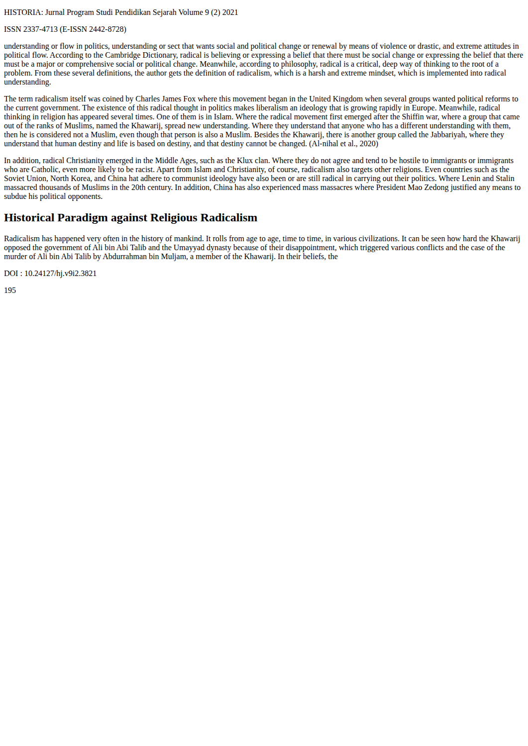HISTORIA: Jurnal Program Studi Pendidikan Sejarah Volume 9 (2) 2021
ISSN 2337-4713 (E-ISSN 2442-8728)
understanding or flow in politics, understanding or sect that wants social and political change or renewal by means of violence or drastic, and extreme attitudes in political flow. According to the Cambridge Dictionary, radical is believing or expressing a belief that there must be social change or expressing the belief that there must be a major or comprehensive social or political change. Meanwhile, according to philosophy, radical is a critical, deep way of thinking to the root of a problem. From these several definitions, the author gets the definition of radicalism, which is a harsh and extreme mindset, which is implemented into radical understanding.
The term radicalism itself was coined by Charles James Fox where this movement began in the United Kingdom when several groups wanted political reforms to the current government. The existence of this radical thought in politics makes liberalism an ideology that is growing rapidly in Europe. Meanwhile, radical thinking in religion has appeared several times. One of them is in Islam. Where the radical movement first emerged after the Shiffin war, where a group that came out of the ranks of Muslims, named the Khawarij, spread new understanding. Where they understand that anyone who has a different understanding with them, then he is considered not a Muslim, even though that person is also a Muslim. Besides the Khawarij, there is another group called the Jabbariyah, where they understand that human destiny and life is based on destiny, and that destiny cannot be changed. (Al-nihal et al., 2020)
In addition, radical Christianity emerged in the Middle Ages, such as the Klux clan. Where they do not agree and tend to be hostile to immigrants or immigrants who are Catholic, even more likely to be racist. Apart from Islam and Christianity, of course, radicalism also targets other religions. Even countries such as the Soviet Union, North Korea, and China hat adhere to communist ideology have also been or are still radical in carrying out their politics. Where Lenin and Stalin massacred thousands of Muslims in the 20th century. In addition, China has also experienced mass massacres where President Mao Zedong justified any means to subdue his political opponents.
Historical Paradigm against Religious Radicalism
Radicalism has happened very often in the history of mankind. It rolls from age to age, time to time, in various civilizations. It can be seen how hard the Khawarij opposed the government of Ali bin Abi Talib and the Umayyad dynasty because of their disappointment, which triggered various conflicts and the case of the murder of Ali bin Abi Talib by Abdurrahman bin Muljam, a member of the Khawarij. In their beliefs, the
DOI : 10.24127/hj.v9i2.3821
195